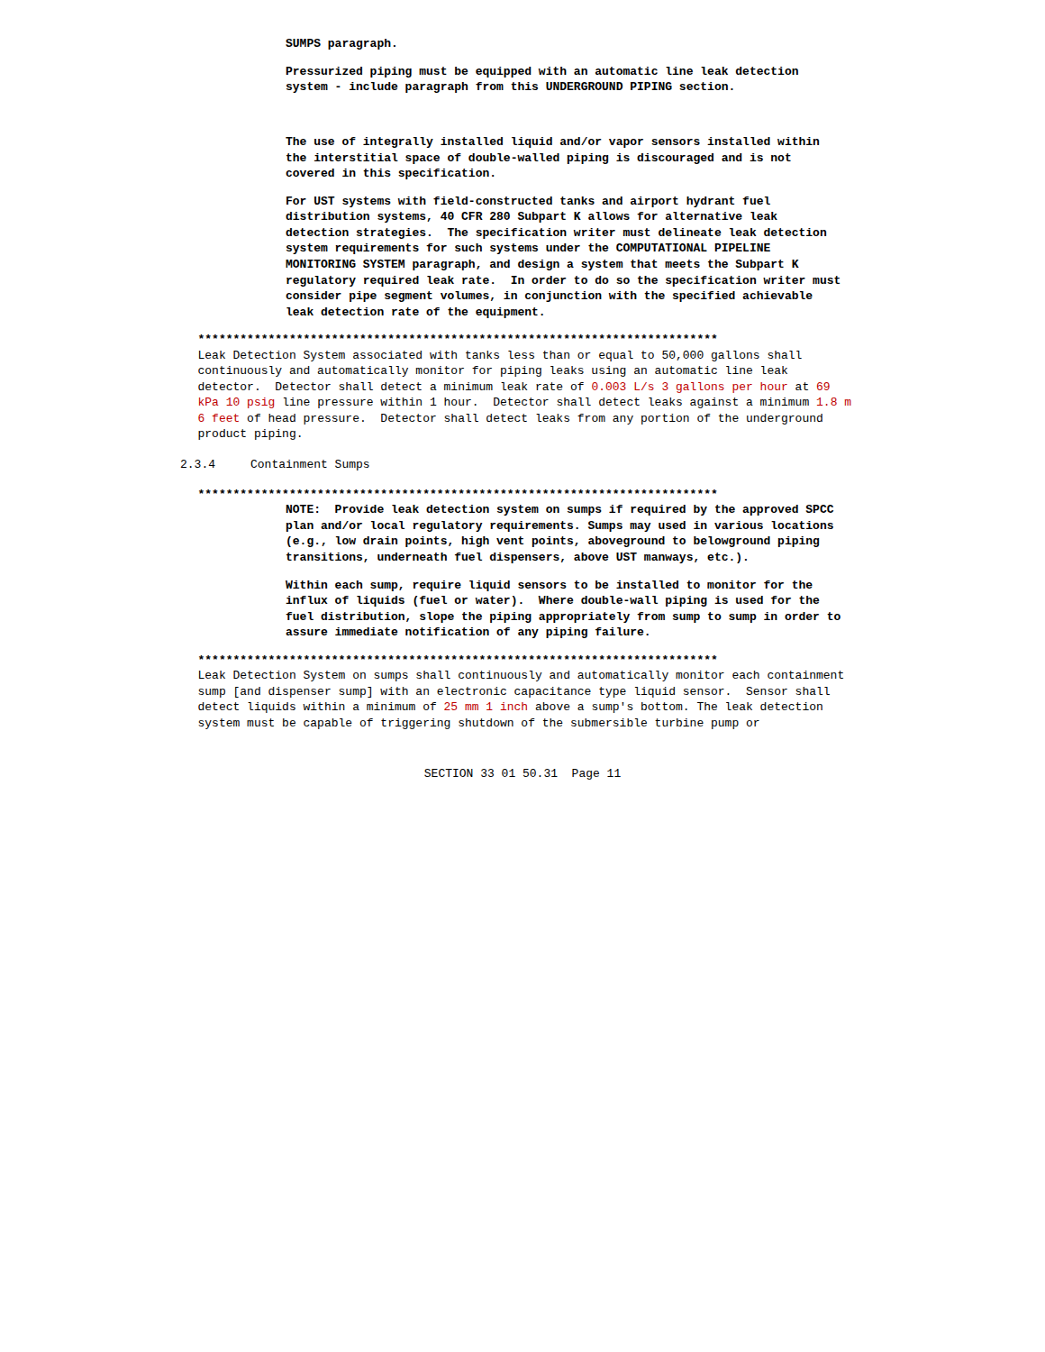SUMPS paragraph.
Pressurized piping must be equipped with an automatic line leak detection system - include paragraph from this UNDERGROUND PIPING section.
The use of integrally installed liquid and/or vapor sensors installed within the interstitial space of double-walled piping is discouraged and is not covered in this specification.
For UST systems with field-constructed tanks and airport hydrant fuel distribution systems, 40 CFR 280 Subpart K allows for alternative leak detection strategies. The specification writer must delineate leak detection system requirements for such systems under the COMPUTATIONAL PIPELINE MONITORING SYSTEM paragraph, and design a system that meets the Subpart K regulatory required leak rate. In order to do so the specification writer must consider pipe segment volumes, in conjunction with the specified achievable leak detection rate of the equipment.
**************************************************************************
Leak Detection System associated with tanks less than or equal to 50,000 gallons shall continuously and automatically monitor for piping leaks using an automatic line leak detector. Detector shall detect a minimum leak rate of 0.003 L/s 3 gallons per hour at 69 kPa 10 psig line pressure within 1 hour. Detector shall detect leaks against a minimum 1.8 m 6 feet of head pressure. Detector shall detect leaks from any portion of the underground product piping.
2.3.4 Containment Sumps
**************************************************************************
NOTE: Provide leak detection system on sumps if required by the approved SPCC plan and/or local regulatory requirements. Sumps may used in various locations (e.g., low drain points, high vent points, aboveground to belowground piping transitions, underneath fuel dispensers, above UST manways, etc.).
Within each sump, require liquid sensors to be installed to monitor for the influx of liquids (fuel or water). Where double-wall piping is used for the fuel distribution, slope the piping appropriately from sump to sump in order to assure immediate notification of any piping failure.
**************************************************************************
Leak Detection System on sumps shall continuously and automatically monitor each containment sump [and dispenser sump] with an electronic capacitance type liquid sensor. Sensor shall detect liquids within a minimum of 25 mm 1 inch above a sump's bottom. The leak detection system must be capable of triggering shutdown of the submersible turbine pump or
SECTION 33 01 50.31 Page 11